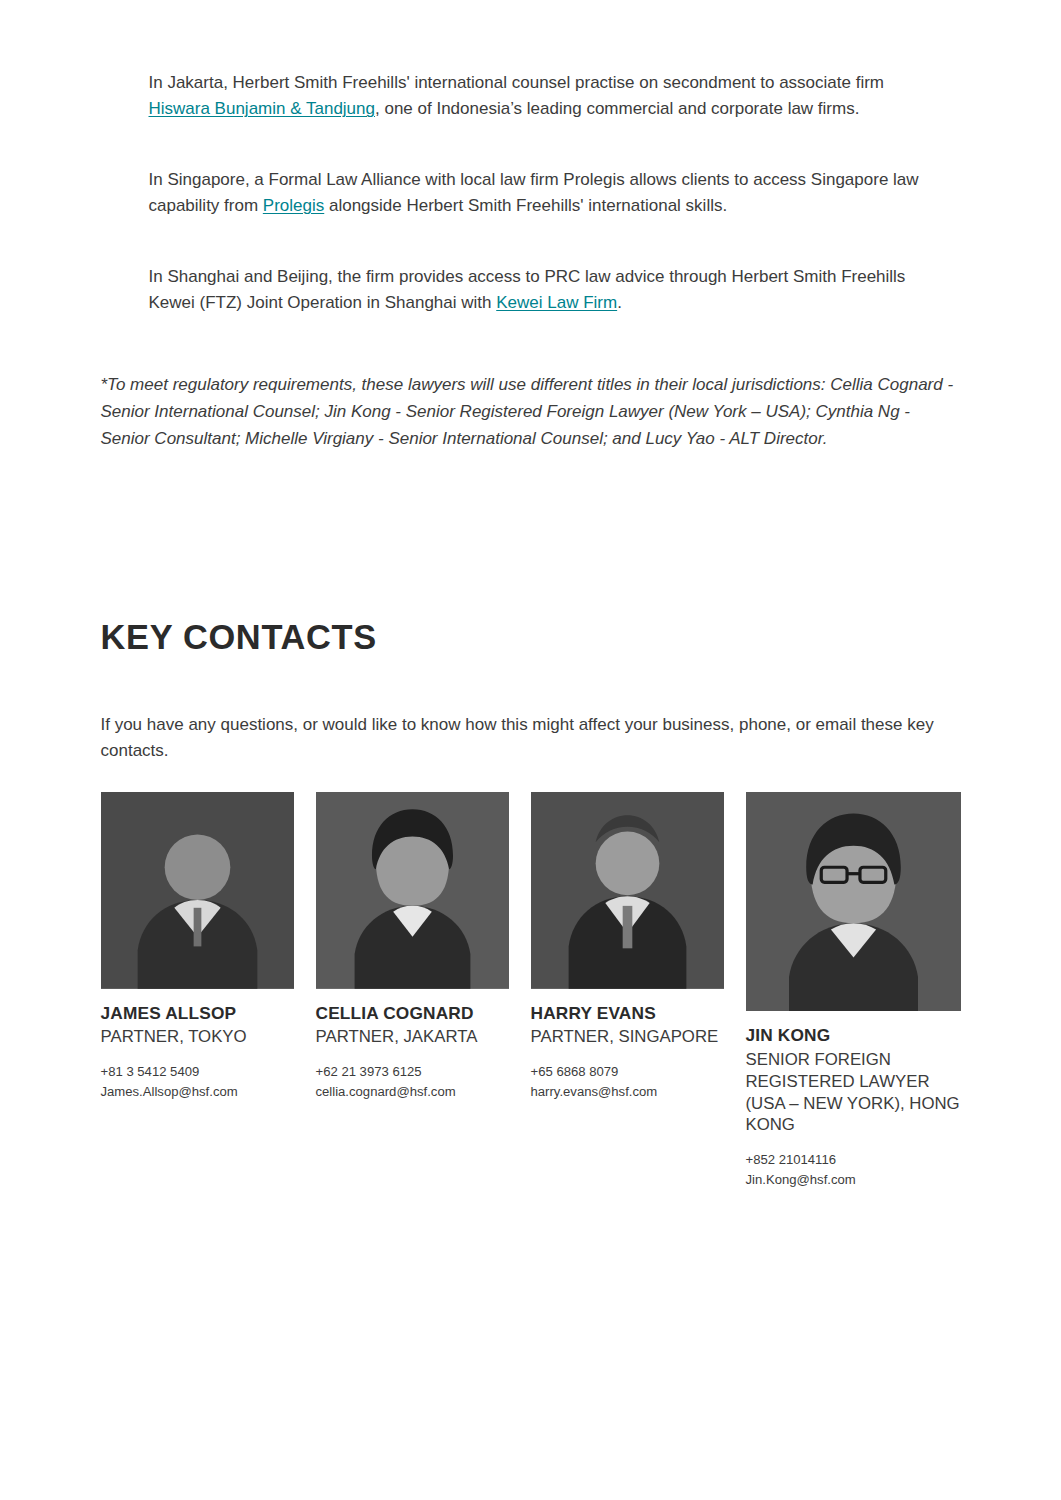In Jakarta, Herbert Smith Freehills' international counsel practise on secondment to associate firm Hiswara Bunjamin & Tandjung, one of Indonesia’s leading commercial and corporate law firms.
In Singapore, a Formal Law Alliance with local law firm Prolegis allows clients to access Singapore law capability from Prolegis alongside Herbert Smith Freehills' international skills.
In Shanghai and Beijing, the firm provides access to PRC law advice through Herbert Smith Freehills Kewei (FTZ) Joint Operation in Shanghai with Kewei Law Firm.
*To meet regulatory requirements, these lawyers will use different titles in their local jurisdictions: Cellia Cognard - Senior International Counsel; Jin Kong - Senior Registered Foreign Lawyer (New York – USA); Cynthia Ng - Senior Consultant; Michelle Virgiany - Senior International Counsel; and Lucy Yao - ALT Director.
Key contacts
If you have any questions, or would like to know how this might affect your business, phone, or email these key contacts.
James Allsop
Partner, Tokyo
+81 3 5412 5409
James.Allsop@hsf.com
Cellia Cognard
Partner, Jakarta
+62 21 3973 6125
cellia.cognard@hsf.com
Harry Evans
Partner, Singapore
+65 6868 8079
harry.evans@hsf.com
Jin Kong
Senior Foreign Registered Lawyer (USA – New York), Hong Kong
+852 21014116
Jin.Kong@hsf.com